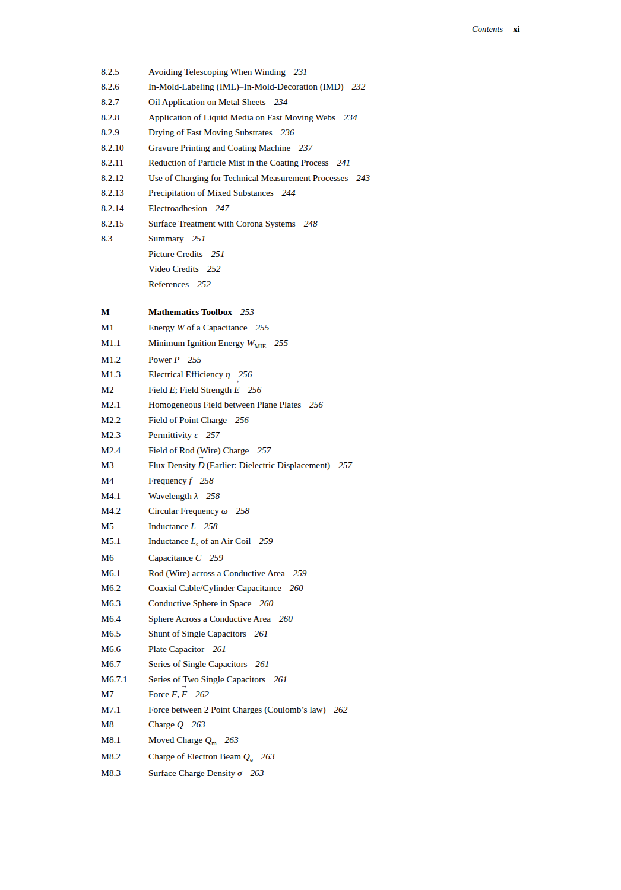Contents xi
| 8.2.5 | Avoiding Telescoping When Winding 231 |
| 8.2.6 | In-Mold-Labeling (IML)–In-Mold-Decoration (IMD) 232 |
| 8.2.7 | Oil Application on Metal Sheets 234 |
| 8.2.8 | Application of Liquid Media on Fast Moving Webs 234 |
| 8.2.9 | Drying of Fast Moving Substrates 236 |
| 8.2.10 | Gravure Printing and Coating Machine 237 |
| 8.2.11 | Reduction of Particle Mist in the Coating Process 241 |
| 8.2.12 | Use of Charging for Technical Measurement Processes 243 |
| 8.2.13 | Precipitation of Mixed Substances 244 |
| 8.2.14 | Electroadhesion 247 |
| 8.2.15 | Surface Treatment with Corona Systems 248 |
| 8.3 | Summary 251 |
| | Picture Credits 251 |
| | Video Credits 252 |
| | References 252 |
| M | Mathematics Toolbox 253 |
| M1 | Energy W of a Capacitance 255 |
| M1.1 | Minimum Ignition Energy W MIE 255 |
| M1.2 | Power P 255 |
| M1.3 | Electrical Efficiency η 256 |
| M2 | Field E ; Field Strength E 256 |
| M2.1 | Homogeneous Field between Plane Plates 256 |
| M2.2 | Field of Point Charge 256 |
| M2.3 | Permittivity ε 257 |
| M2.4 | Field of Rod (Wire) Charge 257 |
| M3 | Flux Density D (Earlier: Dielectric Displacement) 257 |
| M4 | Frequency f 258 |
| M4.1 | Wavelength λ 258 |
| M4.2 | Circular Frequency ω 258 |
| M5 | Inductance L 258 |
| M5.1 | Inductance L s of an Air Coil 259 |
| M6 | Capacitance C 259 |
| M6.1 | Rod (Wire) across a Conductive Area 259 |
| M6.2 | Coaxial Cable/Cylinder Capacitance 260 |
| M6.3 | Conductive Sphere in Space 260 |
| M6.4 | Sphere Across a Conductive Area 260 |
| M6.5 | Shunt of Single Capacitors 261 |
| M6.6 | Plate Capacitor 261 |
| M6.7 | Series of Single Capacitors 261 |
| M6.7.1 | Series of Two Single Capacitors 261 |
| M7 | Force F , F 262 |
| M7.1 | Force between 2 Point Charges (Coulomb’s law) 262 |
| M8 | Charge Q 263 |
| M8.1 | Moved Charge Q m 263 |
| M8.2 | Charge of Electron Beam Q e 263 |
| M8.3 | Surface Charge Density σ 263 |